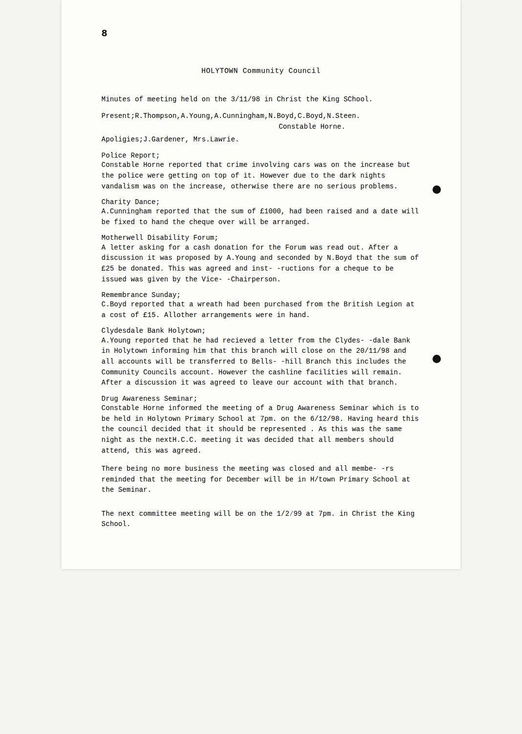8
HOLYTOWN Community Council
Minutes of meeting held on the 3/11/98 in Christ the King SChool.
Present;R.Thompson,A.Young,A.Cunningham,N.Boyd,C.Boyd,N.Steen. Constable Horne.
Apoligies;J.Gardener, Mrs.Lawrie.
Police Report;
Constable Horne reported that crime involving cars was on the increase but the police were getting on top of it. However due to the dark nights vandalism was on the increase, otherwise there are no serious problems.
Charity Dance;
A.Cunningham reported that the sum of £1000, had been raised and a date will be fixed to hand the cheque over will be arranged.
Motherwell Disability Forum;
A letter asking for a cash donation for the Forum was read out. After a discussion it was proposed by A.Young and seconded by N.Boyd that the sum of £25 be donated. This was agreed and inst- -ructions for a cheque to be issued was given by the Vice- -Chairperson.
Remembrance Sunday;
C.Boyd reported that a wreath had been purchased from the British Legion at a cost of £15. Allother arrangements were in hand.
Clydesdale Bank Holytown;
A.Young reported that he had recieved a letter from the Clydes- -dale Bank in Holytown informing him that this branch will close on the 20/11/98 and all accounts will be transferred to Bells- -hill Branch this includes the Community Councils account. However the cashline facilities will remain. After a discussion it was agreed to leave our account with that branch.
Drug Awareness Seminar;
Constable Horne informed the meeting of a Drug Awareness Seminar which is to be held in Holytown Primary School at 7pm. on the 6/12/98. Having heard this the council decided that it should be represented . As this was the same night as the nextH.C.C. meeting it was decided that all members should attend, this was agreed.
There being no more business the meeting was closed and all membe- -rs reminded that the meeting for December will be in H/town Primary School at the Seminar.
The next committee meeting will be on the 1/2⁄99 at 7pm. in Christ the King School.